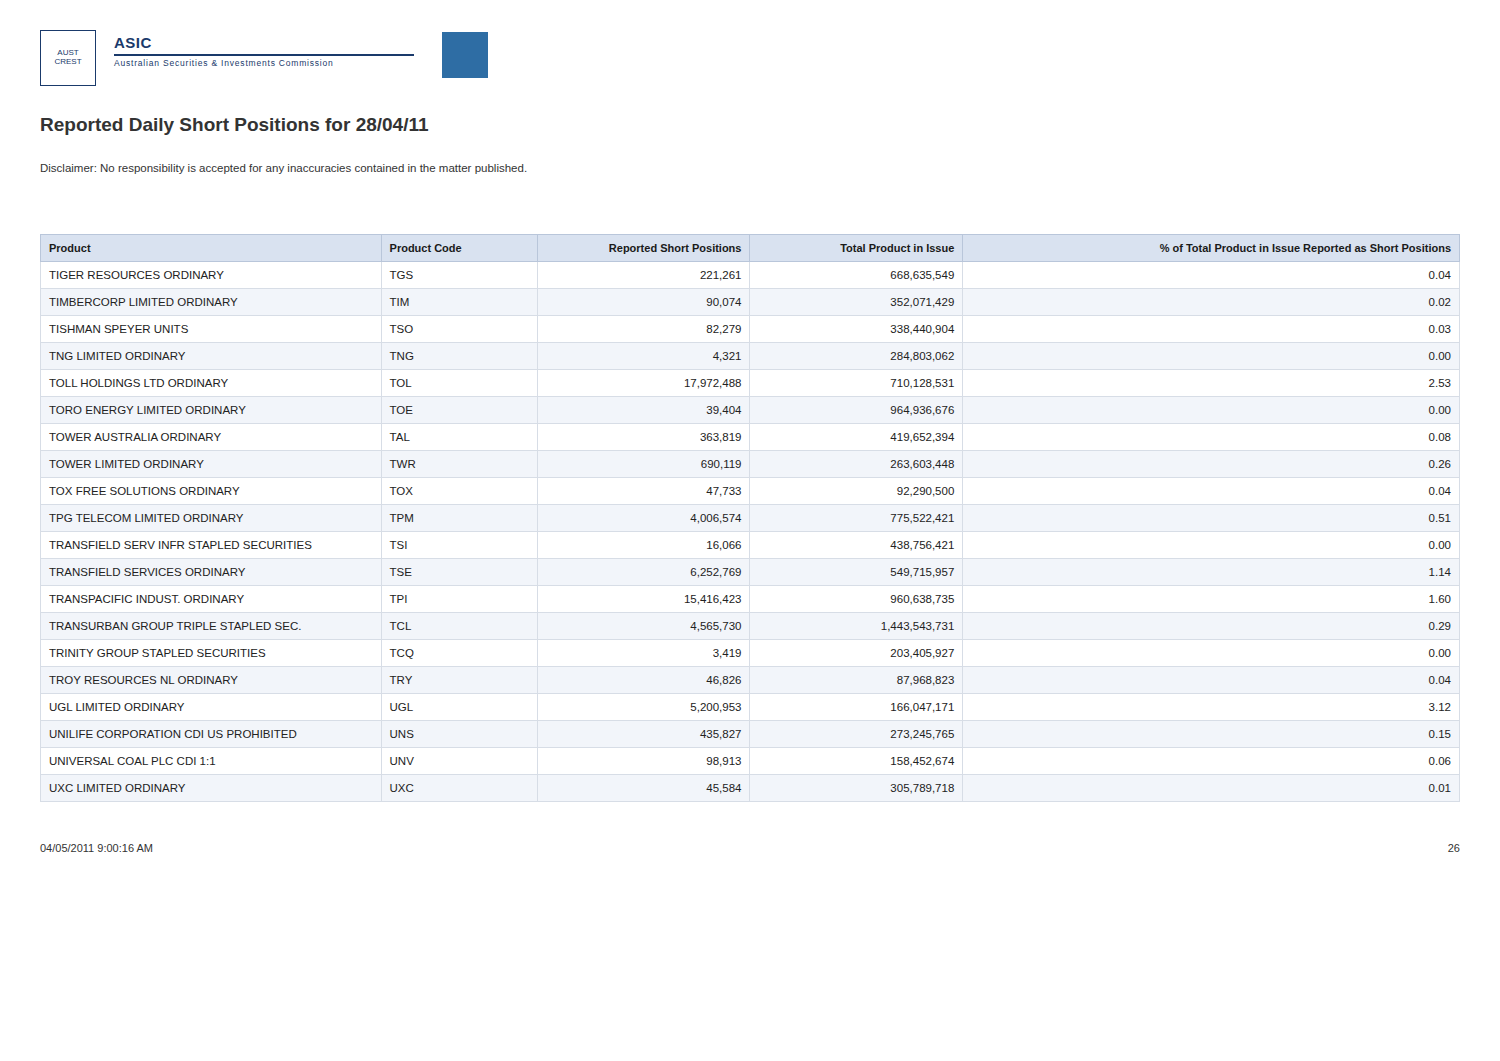AUST
CREST
ASIC
Australian Securities & Investments Commission
Reported Daily Short Positions for 28/04/11
Disclaimer: No responsibility is accepted for any inaccuracies contained in the matter published.
| Product | Product Code | Reported Short Positions | Total Product in Issue | % of Total Product in Issue Reported as Short Positions |
| --- | --- | --- | --- | --- |
| TIGER RESOURCES ORDINARY | TGS | 221,261 | 668,635,549 | 0.04 |
| TIMBERCORP LIMITED ORDINARY | TIM | 90,074 | 352,071,429 | 0.02 |
| TISHMAN SPEYER UNITS | TSO | 82,279 | 338,440,904 | 0.03 |
| TNG LIMITED ORDINARY | TNG | 4,321 | 284,803,062 | 0.00 |
| TOLL HOLDINGS LTD ORDINARY | TOL | 17,972,488 | 710,128,531 | 2.53 |
| TORO ENERGY LIMITED ORDINARY | TOE | 39,404 | 964,936,676 | 0.00 |
| TOWER AUSTRALIA ORDINARY | TAL | 363,819 | 419,652,394 | 0.08 |
| TOWER LIMITED ORDINARY | TWR | 690,119 | 263,603,448 | 0.26 |
| TOX FREE SOLUTIONS ORDINARY | TOX | 47,733 | 92,290,500 | 0.04 |
| TPG TELECOM LIMITED ORDINARY | TPM | 4,006,574 | 775,522,421 | 0.51 |
| TRANSFIELD SERV INFR STAPLED SECURITIES | TSI | 16,066 | 438,756,421 | 0.00 |
| TRANSFIELD SERVICES ORDINARY | TSE | 6,252,769 | 549,715,957 | 1.14 |
| TRANSPACIFIC INDUST. ORDINARY | TPI | 15,416,423 | 960,638,735 | 1.60 |
| TRANSURBAN GROUP TRIPLE STAPLED SEC. | TCL | 4,565,730 | 1,443,543,731 | 0.29 |
| TRINITY GROUP STAPLED SECURITIES | TCQ | 3,419 | 203,405,927 | 0.00 |
| TROY RESOURCES NL ORDINARY | TRY | 46,826 | 87,968,823 | 0.04 |
| UGL LIMITED ORDINARY | UGL | 5,200,953 | 166,047,171 | 3.12 |
| UNILIFE CORPORATION CDI US PROHIBITED | UNS | 435,827 | 273,245,765 | 0.15 |
| UNIVERSAL COAL PLC CDI 1:1 | UNV | 98,913 | 158,452,674 | 0.06 |
| UXC LIMITED ORDINARY | UXC | 45,584 | 305,789,718 | 0.01 |
04/05/2011 9:00:16 AM
26